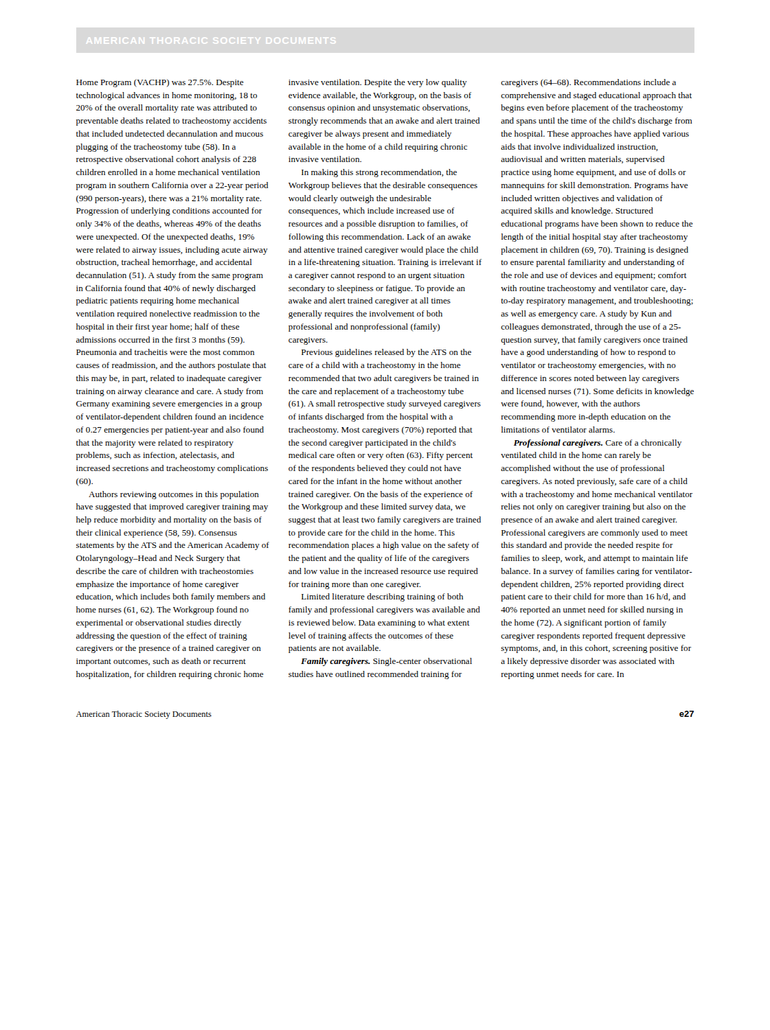American Thoracic Society Documents
Home Program (VACHP) was 27.5%. Despite technological advances in home monitoring, 18 to 20% of the overall mortality rate was attributed to preventable deaths related to tracheostomy accidents that included undetected decannulation and mucous plugging of the tracheostomy tube (58). In a retrospective observational cohort analysis of 228 children enrolled in a home mechanical ventilation program in southern California over a 22-year period (990 person-years), there was a 21% mortality rate. Progression of underlying conditions accounted for only 34% of the deaths, whereas 49% of the deaths were unexpected. Of the unexpected deaths, 19% were related to airway issues, including acute airway obstruction, tracheal hemorrhage, and accidental decannulation (51). A study from the same program in California found that 40% of newly discharged pediatric patients requiring home mechanical ventilation required nonelective readmission to the hospital in their first year home; half of these admissions occurred in the first 3 months (59). Pneumonia and tracheitis were the most common causes of readmission, and the authors postulate that this may be, in part, related to inadequate caregiver training on airway clearance and care. A study from Germany examining severe emergencies in a group of ventilator-dependent children found an incidence of 0.27 emergencies per patient-year and also found that the majority were related to respiratory problems, such as infection, atelectasis, and increased secretions and tracheostomy complications (60).
Authors reviewing outcomes in this population have suggested that improved caregiver training may help reduce morbidity and mortality on the basis of their clinical experience (58, 59). Consensus statements by the ATS and the American Academy of Otolaryngology–Head and Neck Surgery that describe the care of children with tracheostomies emphasize the importance of home caregiver education, which includes both family members and home nurses (61, 62). The Workgroup found no experimental or observational studies directly addressing the question of the effect of training caregivers or the presence of a trained caregiver on important outcomes, such as death or recurrent hospitalization, for children requiring chronic home invasive ventilation. Despite the very low quality evidence available, the Workgroup, on the basis of consensus opinion and unsystematic observations, strongly recommends that an awake and alert trained caregiver be always present and immediately available in the home of a child requiring chronic invasive ventilation.
In making this strong recommendation, the Workgroup believes that the desirable consequences would clearly outweigh the undesirable consequences, which include increased use of resources and a possible disruption to families, of following this recommendation. Lack of an awake and attentive trained caregiver would place the child in a life-threatening situation. Training is irrelevant if a caregiver cannot respond to an urgent situation secondary to sleepiness or fatigue. To provide an awake and alert trained caregiver at all times generally requires the involvement of both professional and nonprofessional (family) caregivers.
Previous guidelines released by the ATS on the care of a child with a tracheostomy in the home recommended that two adult caregivers be trained in the care and replacement of a tracheostomy tube (61). A small retrospective study surveyed caregivers of infants discharged from the hospital with a tracheostomy. Most caregivers (70%) reported that the second caregiver participated in the child's medical care often or very often (63). Fifty percent of the respondents believed they could not have cared for the infant in the home without another trained caregiver. On the basis of the experience of the Workgroup and these limited survey data, we suggest that at least two family caregivers are trained to provide care for the child in the home. This recommendation places a high value on the safety of the patient and the quality of life of the caregivers and low value in the increased resource use required for training more than one caregiver.
Limited literature describing training of both family and professional caregivers was available and is reviewed below. Data examining to what extent level of training affects the outcomes of these patients are not available.
Family caregivers. Single-center observational studies have outlined recommended training for caregivers (64–68). Recommendations include a comprehensive and staged educational approach that begins even before placement of the tracheostomy and spans until the time of the child's discharge from the hospital. These approaches have applied various aids that involve individualized instruction, audiovisual and written materials, supervised practice using home equipment, and use of dolls or mannequins for skill demonstration. Programs have included written objectives and validation of acquired skills and knowledge. Structured educational programs have been shown to reduce the length of the initial hospital stay after tracheostomy placement in children (69, 70). Training is designed to ensure parental familiarity and understanding of the role and use of devices and equipment; comfort with routine tracheostomy and ventilator care, day-to-day respiratory management, and troubleshooting; as well as emergency care. A study by Kun and colleagues demonstrated, through the use of a 25-question survey, that family caregivers once trained have a good understanding of how to respond to ventilator or tracheostomy emergencies, with no difference in scores noted between lay caregivers and licensed nurses (71). Some deficits in knowledge were found, however, with the authors recommending more in-depth education on the limitations of ventilator alarms.
Professional caregivers. Care of a chronically ventilated child in the home can rarely be accomplished without the use of professional caregivers. As noted previously, safe care of a child with a tracheostomy and home mechanical ventilator relies not only on caregiver training but also on the presence of an awake and alert trained caregiver. Professional caregivers are commonly used to meet this standard and provide the needed respite for families to sleep, work, and attempt to maintain life balance. In a survey of families caring for ventilator-dependent children, 25% reported providing direct patient care to their child for more than 16 h/d, and 40% reported an unmet need for skilled nursing in the home (72). A significant portion of family caregiver respondents reported frequent depressive symptoms, and, in this cohort, screening positive for a likely depressive disorder was associated with reporting unmet needs for care. In
American Thoracic Society Documents
e27